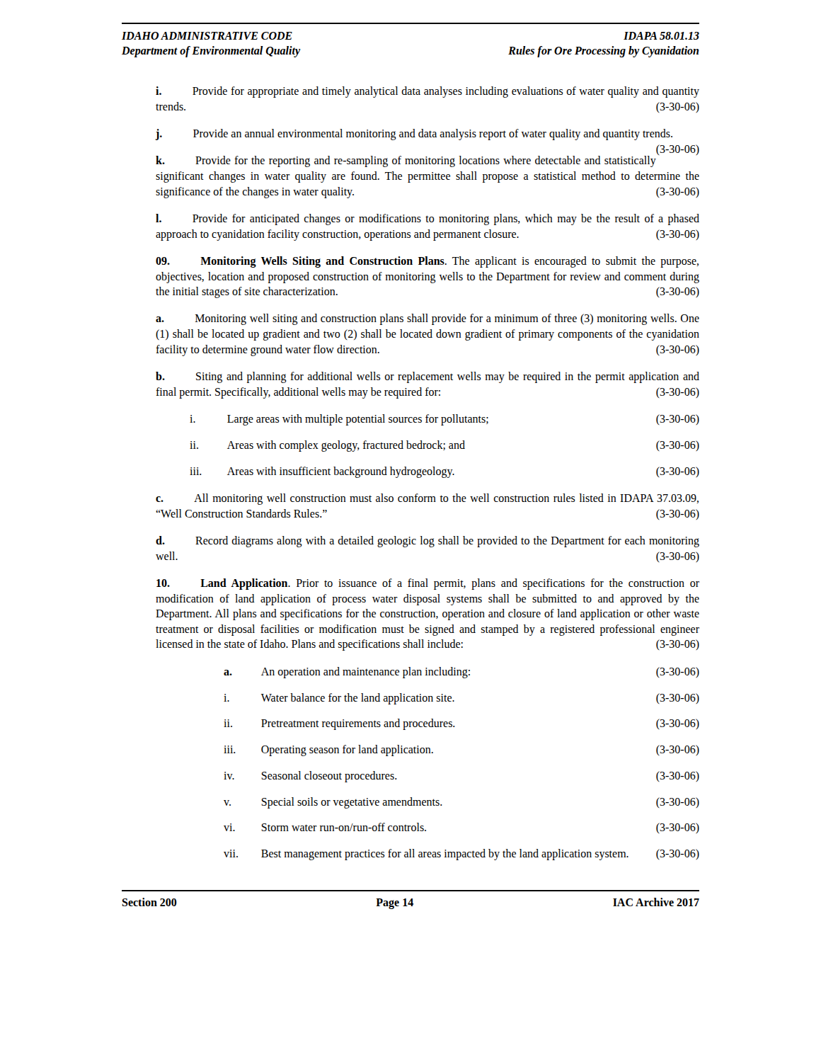IDAHO ADMINISTRATIVE CODE Department of Environmental Quality
IDAPA 58.01.13 Rules for Ore Processing by Cyanidation
i. Provide for appropriate and timely analytical data analyses including evaluations of water quality and quantity trends.(3-30-06)
j. Provide an annual environmental monitoring and data analysis report of water quality and quantity trends.(3-30-06)
k. Provide for the reporting and re-sampling of monitoring locations where detectable and statistically significant changes in water quality are found. The permittee shall propose a statistical method to determine the significance of the changes in water quality.(3-30-06)
l. Provide for anticipated changes or modifications to monitoring plans, which may be the result of a phased approach to cyanidation facility construction, operations and permanent closure.(3-30-06)
09. Monitoring Wells Siting and Construction Plans. The applicant is encouraged to submit the purpose, objectives, location and proposed construction of monitoring wells to the Department for review and comment during the initial stages of site characterization.(3-30-06)
a. Monitoring well siting and construction plans shall provide for a minimum of three (3) monitoring wells. One (1) shall be located up gradient and two (2) shall be located down gradient of primary components of the cyanidation facility to determine ground water flow direction.(3-30-06)
b. Siting and planning for additional wells or replacement wells may be required in the permit application and final permit. Specifically, additional wells may be required for:(3-30-06)
i.
Large areas with multiple potential sources for pollutants;(3-30-06)
ii.
Areas with complex geology, fractured bedrock; and(3-30-06)
iii.
Areas with insufficient background hydrogeology.(3-30-06)
c. All monitoring well construction must also conform to the well construction rules listed in IDAPA 37.03.09, “Well Construction Standards Rules.”(3-30-06)
d. Record diagrams along with a detailed geologic log shall be provided to the Department for each monitoring well.(3-30-06)
10. Land Application. Prior to issuance of a final permit, plans and specifications for the construction or modification of land application of process water disposal systems shall be submitted to and approved by the Department. All plans and specifications for the construction, operation and closure of land application or other waste treatment or disposal facilities or modification must be signed and stamped by a registered professional engineer licensed in the state of Idaho. Plans and specifications shall include:(3-30-06)
a.
An operation and maintenance plan including:(3-30-06)
i.
Water balance for the land application site.(3-30-06)
ii.
Pretreatment requirements and procedures.(3-30-06)
iii.
Operating season for land application.(3-30-06)
iv.
Seasonal closeout procedures.(3-30-06)
v.
Special soils or vegetative amendments.(3-30-06)
vi.
Storm water run-on/run-off controls.(3-30-06)
vii.
Best management practices for all areas impacted by the land application system.(3-30-06)
Section 200
Page 14
IAC Archive 2017